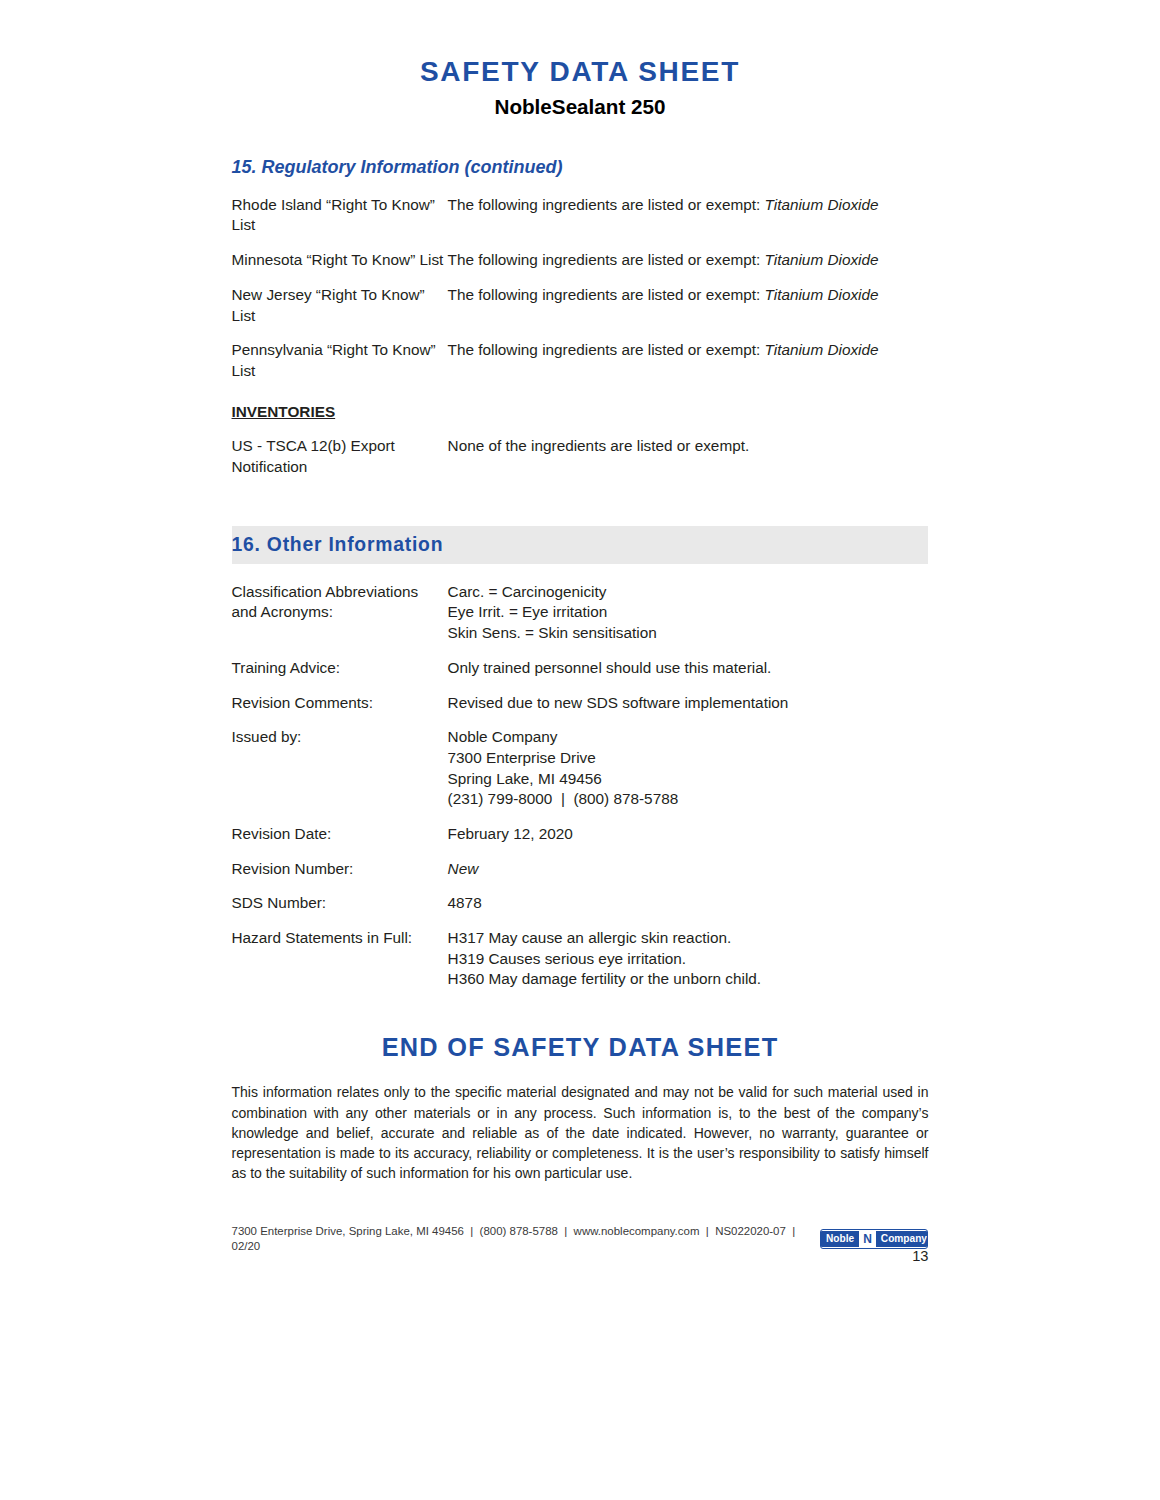SAFETY DATA SHEET
NobleSealant 250
15. Regulatory Information (continued)
| Rhode Island “Right To Know” List | The following ingredients are listed or exempt: Titanium Dioxide |
| Minnesota “Right To Know” List | The following ingredients are listed or exempt: Titanium Dioxide |
| New Jersey “Right To Know” List | The following ingredients are listed or exempt: Titanium Dioxide |
| Pennsylvania “Right To Know” List | The following ingredients are listed or exempt: Titanium Dioxide |
INVENTORIES
| US - TSCA 12(b) Export Notification | None of the ingredients are listed or exempt. |
16. Other Information
| Classification Abbreviations and Acronyms: | Carc. = Carcinogenicity Eye Irrit. = Eye irritation Skin Sens. = Skin sensitisation |
| Training Advice: | Only trained personnel should use this material. |
| Revision Comments: | Revised due to new SDS software implementation |
| Issued by: | Noble Company 7300 Enterprise Drive Spring Lake, MI 49456 (231) 799-8000 / (800) 878-5788 |
| Revision Date: | February 12, 2020 |
| Revision Number: | New |
| SDS Number: | 4878 |
| Hazard Statements in Full: | H317 May cause an allergic skin reaction. H319 Causes serious eye irritation. H360 May damage fertility or the unborn child. |
END OF SAFETY DATA SHEET
This information relates only to the specific material designated and may not be valid for such material used in combination with any other materials or in any process. Such information is, to the best of the company’s knowledge and belief, accurate and reliable as of the date indicated. However, no warranty, guarantee or representation is made to its accuracy, reliability or completeness. It is the user’s responsibility to satisfy himself as to the suitability of such information for his own particular use.
7300 Enterprise Drive, Spring Lake, MI 49456 | (800) 878-5788 | www.noblecompany.com | NS022020-07 | 02/20 Noble NCompany
13